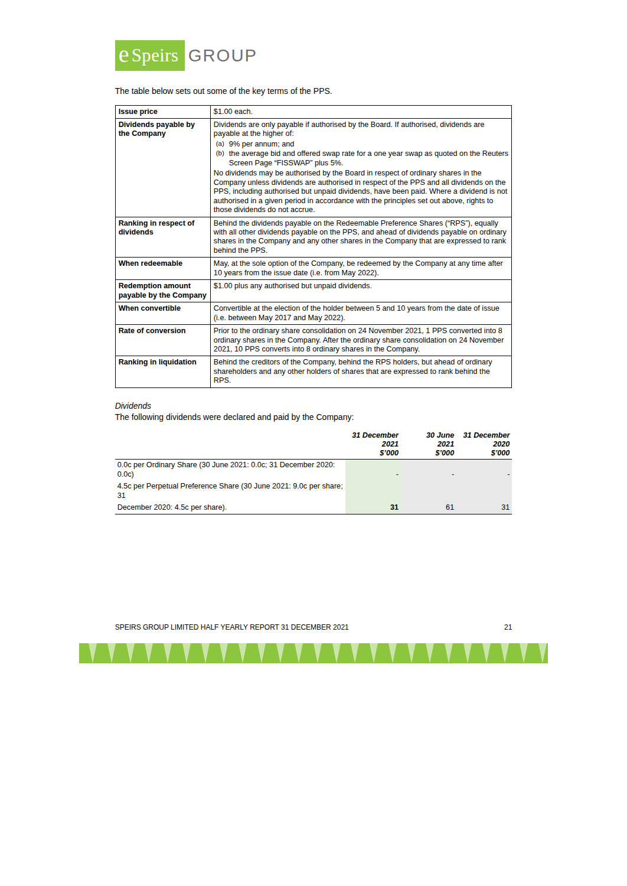e Speirs
GROUP
The table below sets out some of the key terms of the PPS.
| Issue price | $1.00 each. |
| Dividends payable by the Company | Dividends are only payable if authorised by the Board. If authorised, dividends are payable at the higher of: (a) 9% per annum; and (b) the average bid and offered swap rate for a one year swap as quoted on the Reuters Screen Page “FISSWAP” plus 5%. No dividends may be authorised by the Board in respect of ordinary shares in the Company unless dividends are authorised in respect of the PPS and all dividends on the PPS, including authorised but unpaid dividends, have been paid. Where a dividend is not authorised in a given period in accordance with the principles set out above, rights to those dividends do not accrue. |
| Ranking in respect of dividends | Behind the dividends payable on the Redeemable Preference Shares (“RPS”), equally with all other dividends payable on the PPS, and ahead of dividends payable on ordinary shares in the Company and any other shares in the Company that are expressed to rank behind the PPS. |
| When redeemable | May, at the sole option of the Company, be redeemed by the Company at any time after 10 years from the issue date (i.e. from May 2022). |
| Redemption amount payable by the Company | $1.00 plus any authorised but unpaid dividends. |
| When convertible | Convertible at the election of the holder between 5 and 10 years from the date of issue (i.e. between May 2017 and May 2022). |
| Rate of conversion | Prior to the ordinary share consolidation on 24 November 2021, 1 PPS converted into 8 ordinary shares in the Company. After the ordinary share consolidation on 24 November 2021, 10 PPS converts into 8 ordinary shares in the Company. |
| Ranking in liquidation | Behind the creditors of the Company, behind the RPS holders, but ahead of ordinary shareholders and any other holders of shares that are expressed to rank behind the RPS. |
Dividends
The following dividends were declared and paid by the Company:
| | 31 December 2021 $’000 | 30 June 2021 $’000 | 31 December 2020 $’000 |
| --- | --- | --- | --- |
| 0.0c per Ordinary Share (30 June 2021: 0.0c; 31 December 2020: 0.0c) | - | - | - |
| 4.5c per Perpetual Preference Share (30 June 2021: 9.0c per share; 31 | | | |
| December 2020: 4.5c per share). | 31 | 61 | 31 |
SPEIRS GROUP LIMITED HALF YEARLY REPORT 31 DECEMBER 2021 21